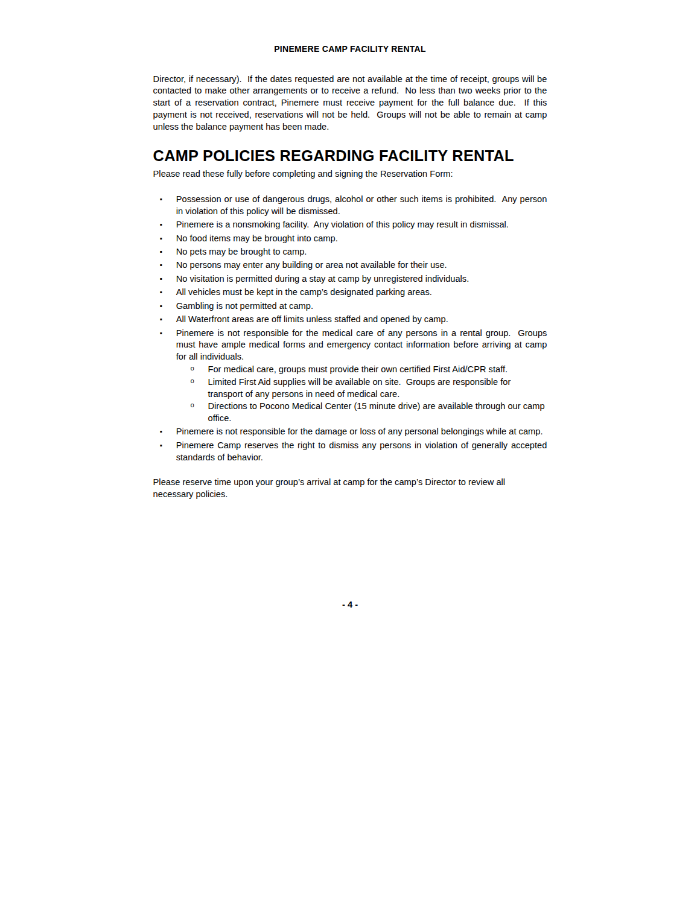PINEMERE CAMP FACILITY RENTAL
Director, if necessary). If the dates requested are not available at the time of receipt, groups will be contacted to make other arrangements or to receive a refund. No less than two weeks prior to the start of a reservation contract, Pinemere must receive payment for the full balance due. If this payment is not received, reservations will not be held. Groups will not be able to remain at camp unless the balance payment has been made.
CAMP POLICIES REGARDING FACILITY RENTAL
Please read these fully before completing and signing the Reservation Form:
Possession or use of dangerous drugs, alcohol or other such items is prohibited. Any person in violation of this policy will be dismissed.
Pinemere is a nonsmoking facility. Any violation of this policy may result in dismissal.
No food items may be brought into camp.
No pets may be brought to camp.
No persons may enter any building or area not available for their use.
No visitation is permitted during a stay at camp by unregistered individuals.
All vehicles must be kept in the camp’s designated parking areas.
Gambling is not permitted at camp.
All Waterfront areas are off limits unless staffed and opened by camp.
Pinemere is not responsible for the medical care of any persons in a rental group. Groups must have ample medical forms and emergency contact information before arriving at camp for all individuals.
For medical care, groups must provide their own certified First Aid/CPR staff.
Limited First Aid supplies will be available on site. Groups are responsible for transport of any persons in need of medical care.
Directions to Pocono Medical Center (15 minute drive) are available through our camp office.
Pinemere is not responsible for the damage or loss of any personal belongings while at camp.
Pinemere Camp reserves the right to dismiss any persons in violation of generally accepted standards of behavior.
Please reserve time upon your group’s arrival at camp for the camp’s Director to review all necessary policies.
- 4 -